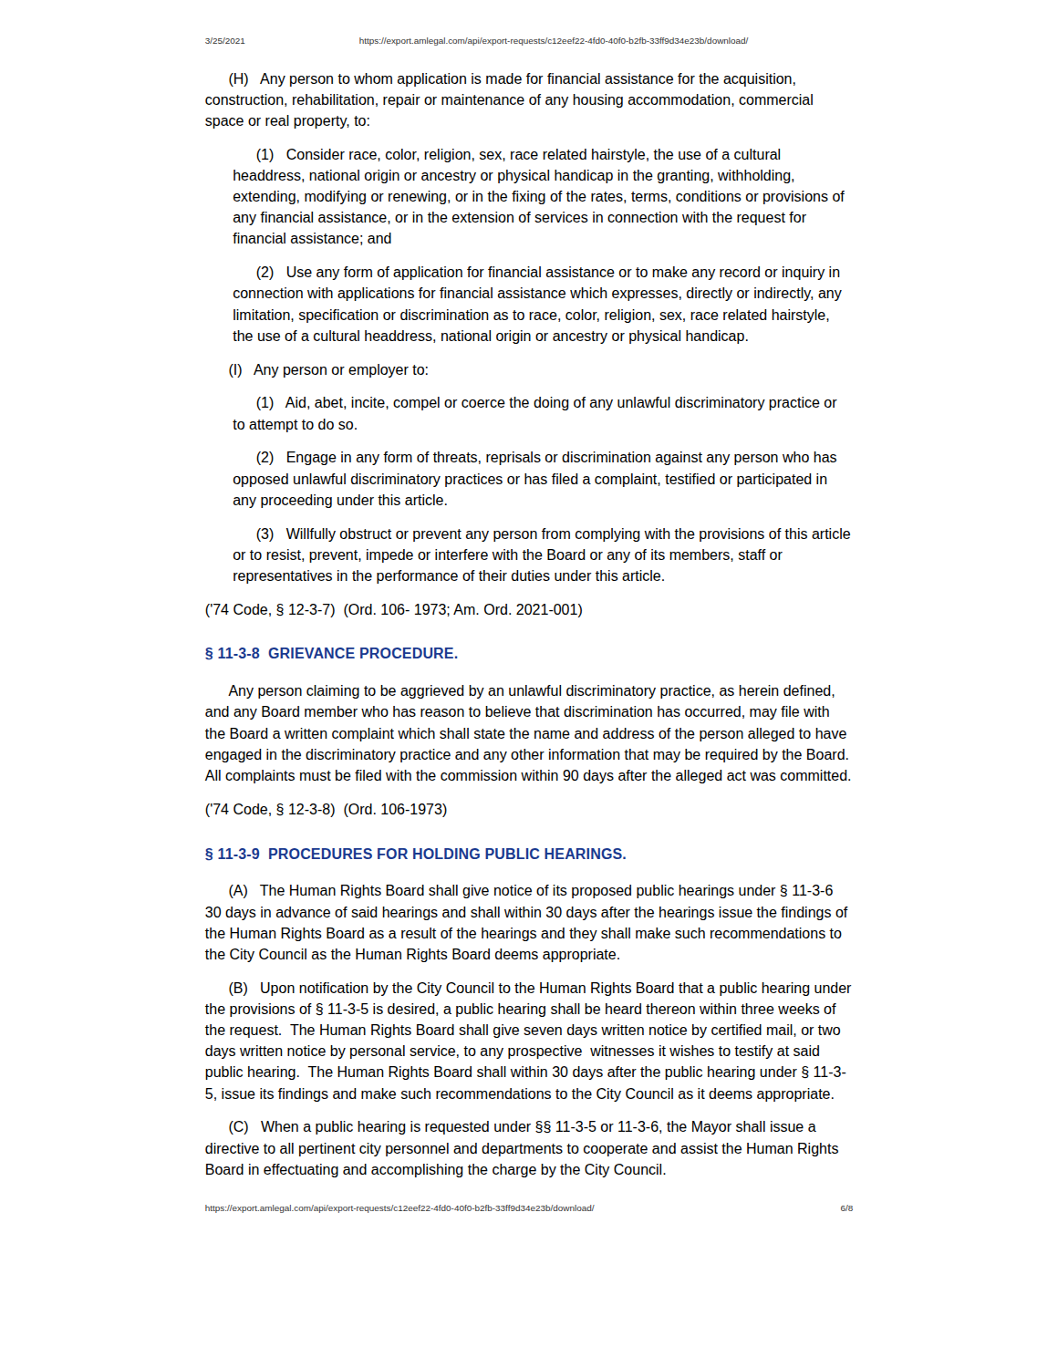3/25/2021 https://export.amlegal.com/api/export-requests/c12eef22-4fd0-40f0-b2fb-33ff9d34e23b/download/
(H) Any person to whom application is made for financial assistance for the acquisition, construction, rehabilitation, repair or maintenance of any housing accommodation, commercial space or real property, to:
(1) Consider race, color, religion, sex, race related hairstyle, the use of a cultural headdress, national origin or ancestry or physical handicap in the granting, withholding, extending, modifying or renewing, or in the fixing of the rates, terms, conditions or provisions of any financial assistance, or in the extension of services in connection with the request for financial assistance; and
(2) Use any form of application for financial assistance or to make any record or inquiry in connection with applications for financial assistance which expresses, directly or indirectly, any limitation, specification or discrimination as to race, color, religion, sex, race related hairstyle, the use of a cultural headdress, national origin or ancestry or physical handicap.
(I) Any person or employer to:
(1) Aid, abet, incite, compel or coerce the doing of any unlawful discriminatory practice or to attempt to do so.
(2) Engage in any form of threats, reprisals or discrimination against any person who has opposed unlawful discriminatory practices or has filed a complaint, testified or participated in any proceeding under this article.
(3) Willfully obstruct or prevent any person from complying with the provisions of this article or to resist, prevent, impede or interfere with the Board or any of its members, staff or representatives in the performance of their duties under this article.
('74 Code, § 12-3-7) (Ord. 106- 1973; Am. Ord. 2021-001)
§ 11-3-8 GRIEVANCE PROCEDURE.
Any person claiming to be aggrieved by an unlawful discriminatory practice, as herein defined, and any Board member who has reason to believe that discrimination has occurred, may file with the Board a written complaint which shall state the name and address of the person alleged to have engaged in the discriminatory practice and any other information that may be required by the Board. All complaints must be filed with the commission within 90 days after the alleged act was committed.
('74 Code, § 12-3-8) (Ord. 106-1973)
§ 11-3-9 PROCEDURES FOR HOLDING PUBLIC HEARINGS.
(A) The Human Rights Board shall give notice of its proposed public hearings under § 11-3-6 30 days in advance of said hearings and shall within 30 days after the hearings issue the findings of the Human Rights Board as a result of the hearings and they shall make such recommendations to the City Council as the Human Rights Board deems appropriate.
(B) Upon notification by the City Council to the Human Rights Board that a public hearing under the provisions of § 11-3-5 is desired, a public hearing shall be heard thereon within three weeks of the request. The Human Rights Board shall give seven days written notice by certified mail, or two days written notice by personal service, to any prospective witnesses it wishes to testify at said public hearing. The Human Rights Board shall within 30 days after the public hearing under § 11-3-5, issue its findings and make such recommendations to the City Council as it deems appropriate.
(C) When a public hearing is requested under §§ 11-3-5 or 11-3-6, the Mayor shall issue a directive to all pertinent city personnel and departments to cooperate and assist the Human Rights Board in effectuating and accomplishing the charge by the City Council.
https://export.amlegal.com/api/export-requests/c12eef22-4fd0-40f0-b2fb-33ff9d34e23b/download/ 6/8